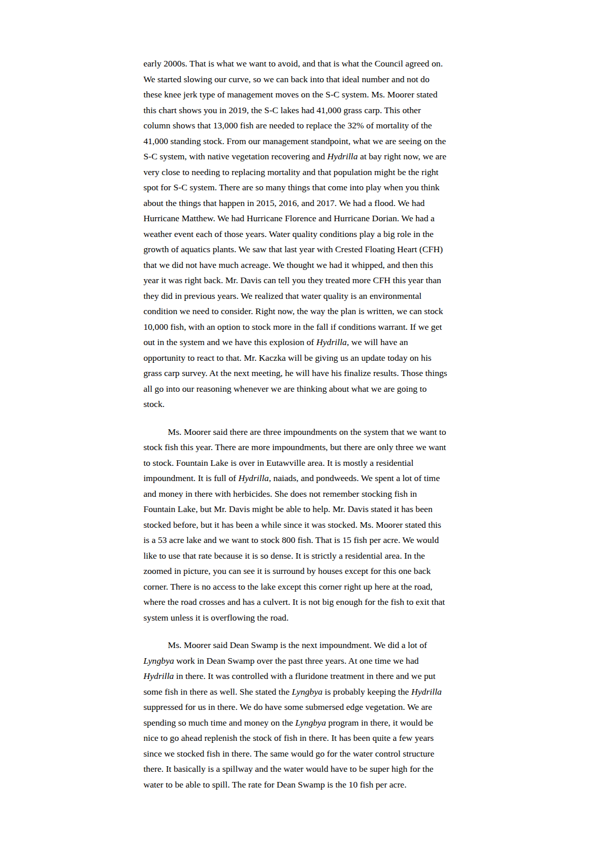early 2000s. That is what we want to avoid, and that is what the Council agreed on. We started slowing our curve, so we can back into that ideal number and not do these knee jerk type of management moves on the S-C system. Ms. Moorer stated this chart shows you in 2019, the S-C lakes had 41,000 grass carp. This other column shows that 13,000 fish are needed to replace the 32% of mortality of the 41,000 standing stock. From our management standpoint, what we are seeing on the S-C system, with native vegetation recovering and Hydrilla at bay right now, we are very close to needing to replacing mortality and that population might be the right spot for S-C system. There are so many things that come into play when you think about the things that happen in 2015, 2016, and 2017. We had a flood. We had Hurricane Matthew. We had Hurricane Florence and Hurricane Dorian. We had a weather event each of those years. Water quality conditions play a big role in the growth of aquatics plants. We saw that last year with Crested Floating Heart (CFH) that we did not have much acreage. We thought we had it whipped, and then this year it was right back. Mr. Davis can tell you they treated more CFH this year than they did in previous years. We realized that water quality is an environmental condition we need to consider. Right now, the way the plan is written, we can stock 10,000 fish, with an option to stock more in the fall if conditions warrant. If we get out in the system and we have this explosion of Hydrilla, we will have an opportunity to react to that. Mr. Kaczka will be giving us an update today on his grass carp survey. At the next meeting, he will have his finalize results. Those things all go into our reasoning whenever we are thinking about what we are going to stock.
Ms. Moorer said there are three impoundments on the system that we want to stock fish this year. There are more impoundments, but there are only three we want to stock. Fountain Lake is over in Eutawville area. It is mostly a residential impoundment. It is full of Hydrilla, naiads, and pondweeds. We spent a lot of time and money in there with herbicides. She does not remember stocking fish in Fountain Lake, but Mr. Davis might be able to help. Mr. Davis stated it has been stocked before, but it has been a while since it was stocked. Ms. Moorer stated this is a 53 acre lake and we want to stock 800 fish. That is 15 fish per acre. We would like to use that rate because it is so dense. It is strictly a residential area. In the zoomed in picture, you can see it is surround by houses except for this one back corner. There is no access to the lake except this corner right up here at the road, where the road crosses and has a culvert. It is not big enough for the fish to exit that system unless it is overflowing the road.
Ms. Moorer said Dean Swamp is the next impoundment. We did a lot of Lyngbya work in Dean Swamp over the past three years. At one time we had Hydrilla in there. It was controlled with a fluridone treatment in there and we put some fish in there as well. She stated the Lyngbya is probably keeping the Hydrilla suppressed for us in there. We do have some submersed edge vegetation. We are spending so much time and money on the Lyngbya program in there, it would be nice to go ahead replenish the stock of fish in there. It has been quite a few years since we stocked fish in there. The same would go for the water control structure there. It basically is a spillway and the water would have to be super high for the water to be able to spill. The rate for Dean Swamp is the 10 fish per acre.